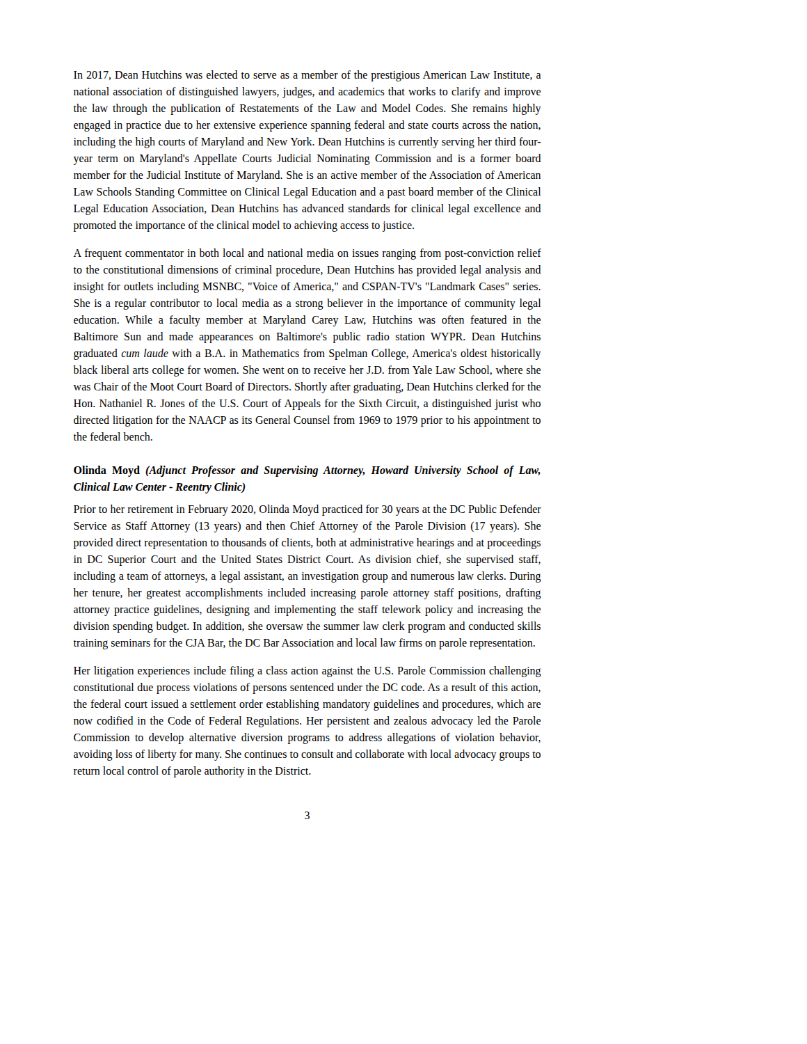In 2017, Dean Hutchins was elected to serve as a member of the prestigious American Law Institute, a national association of distinguished lawyers, judges, and academics that works to clarify and improve the law through the publication of Restatements of the Law and Model Codes. She remains highly engaged in practice due to her extensive experience spanning federal and state courts across the nation, including the high courts of Maryland and New York. Dean Hutchins is currently serving her third four-year term on Maryland's Appellate Courts Judicial Nominating Commission and is a former board member for the Judicial Institute of Maryland. She is an active member of the Association of American Law Schools Standing Committee on Clinical Legal Education and a past board member of the Clinical Legal Education Association, Dean Hutchins has advanced standards for clinical legal excellence and promoted the importance of the clinical model to achieving access to justice.
A frequent commentator in both local and national media on issues ranging from post-conviction relief to the constitutional dimensions of criminal procedure, Dean Hutchins has provided legal analysis and insight for outlets including MSNBC, "Voice of America," and CSPAN-TV's "Landmark Cases" series. She is a regular contributor to local media as a strong believer in the importance of community legal education. While a faculty member at Maryland Carey Law, Hutchins was often featured in the Baltimore Sun and made appearances on Baltimore's public radio station WYPR. Dean Hutchins graduated cum laude with a B.A. in Mathematics from Spelman College, America's oldest historically black liberal arts college for women. She went on to receive her J.D. from Yale Law School, where she was Chair of the Moot Court Board of Directors. Shortly after graduating, Dean Hutchins clerked for the Hon. Nathaniel R. Jones of the U.S. Court of Appeals for the Sixth Circuit, a distinguished jurist who directed litigation for the NAACP as its General Counsel from 1969 to 1979 prior to his appointment to the federal bench.
Olinda Moyd (Adjunct Professor and Supervising Attorney, Howard University School of Law, Clinical Law Center - Reentry Clinic)
Prior to her retirement in February 2020, Olinda Moyd practiced for 30 years at the DC Public Defender Service as Staff Attorney (13 years) and then Chief Attorney of the Parole Division (17 years). She provided direct representation to thousands of clients, both at administrative hearings and at proceedings in DC Superior Court and the United States District Court. As division chief, she supervised staff, including a team of attorneys, a legal assistant, an investigation group and numerous law clerks. During her tenure, her greatest accomplishments included increasing parole attorney staff positions, drafting attorney practice guidelines, designing and implementing the staff telework policy and increasing the division spending budget. In addition, she oversaw the summer law clerk program and conducted skills training seminars for the CJA Bar, the DC Bar Association and local law firms on parole representation.
Her litigation experiences include filing a class action against the U.S. Parole Commission challenging constitutional due process violations of persons sentenced under the DC code. As a result of this action, the federal court issued a settlement order establishing mandatory guidelines and procedures, which are now codified in the Code of Federal Regulations. Her persistent and zealous advocacy led the Parole Commission to develop alternative diversion programs to address allegations of violation behavior, avoiding loss of liberty for many. She continues to consult and collaborate with local advocacy groups to return local control of parole authority in the District.
3